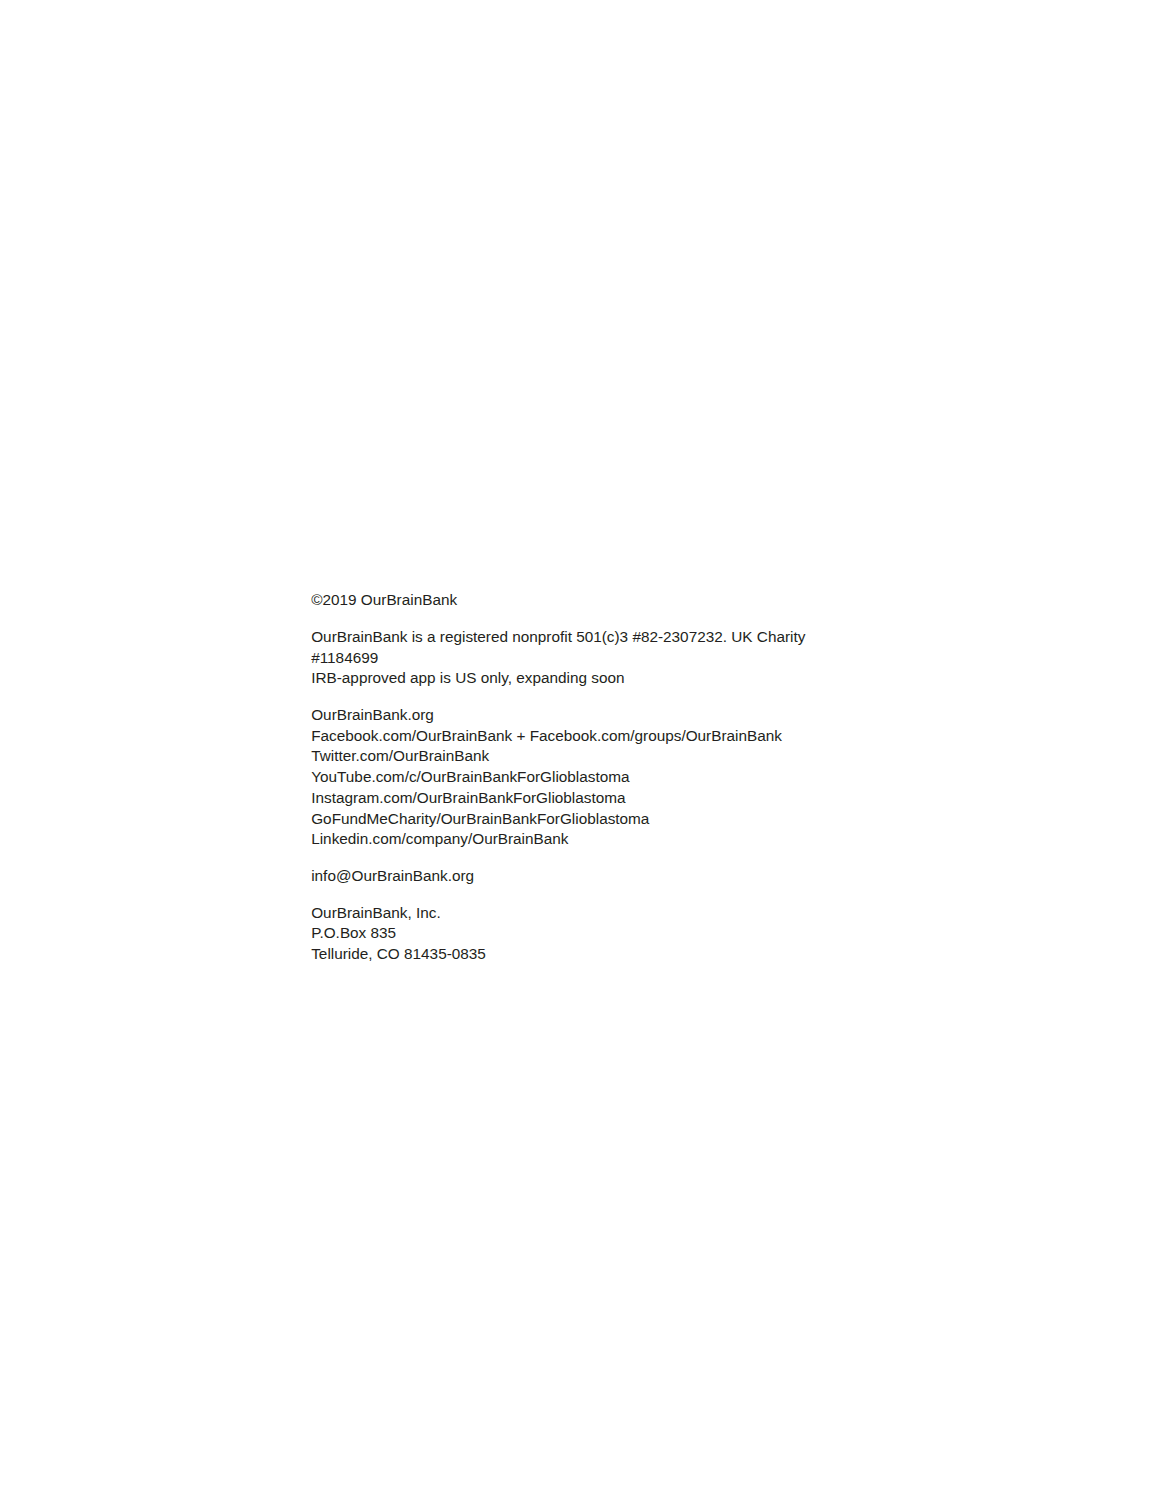©2019 OurBrainBank
OurBrainBank is a registered nonprofit 501(c)3 #82-2307232. UK Charity #1184699
IRB-approved app is US only, expanding soon
OurBrainBank.org Facebook.com/OurBrainBank + Facebook.com/groups/OurBrainBank Twitter.com/OurBrainBank YouTube.com/c/OurBrainBankForGlioblastoma Instagram.com/OurBrainBankForGlioblastoma GoFundMeCharity/OurBrainBankForGlioblastoma Linkedin.com/company/OurBrainBank
info@OurBrainBank.org
OurBrainBank, Inc. P.O.Box 835 Telluride, CO 81435-0835